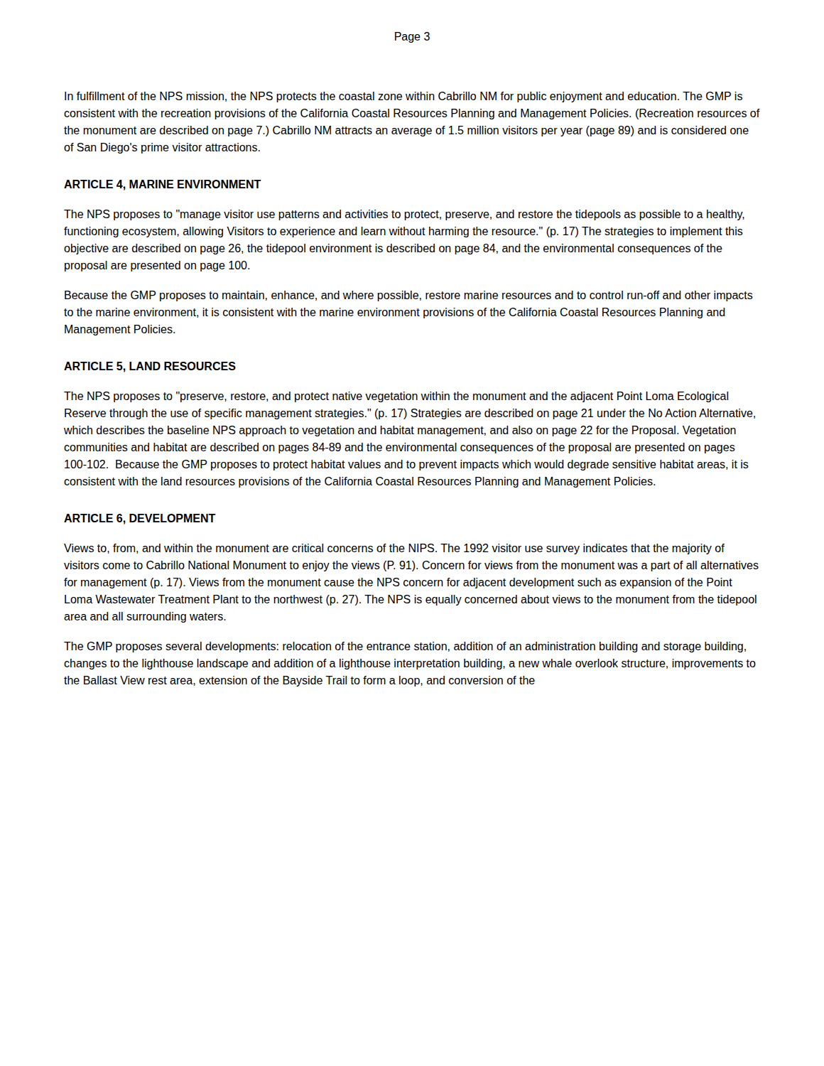Page 3
In fulfillment of the NPS mission, the NPS protects the coastal zone within Cabrillo NM for public enjoyment and education. The GMP is consistent with the recreation provisions of the California Coastal Resources Planning and Management Policies. (Recreation resources of the monument are described on page 7.) Cabrillo NM attracts an average of 1.5 million visitors per year (page 89) and is considered one of San Diego's prime visitor attractions.
ARTICLE 4, MARINE ENVIRONMENT
The NPS proposes to "manage visitor use patterns and activities to protect, preserve, and restore the tidepools as possible to a healthy, functioning ecosystem, allowing Visitors to experience and learn without harming the resource." (p. 17) The strategies to implement this objective are described on page 26, the tidepool environment is described on page 84, and the environmental consequences of the proposal are presented on page 100.
Because the GMP proposes to maintain, enhance, and where possible, restore marine resources and to control run-off and other impacts to the marine environment, it is consistent with the marine environment provisions of the California Coastal Resources Planning and Management Policies.
ARTICLE 5, LAND RESOURCES
The NPS proposes to "preserve, restore, and protect native vegetation within the monument and the adjacent Point Loma Ecological Reserve through the use of specific management strategies." (p. 17) Strategies are described on page 21 under the No Action Alternative, which describes the baseline NPS approach to vegetation and habitat management, and also on page 22 for the Proposal. Vegetation communities and habitat are described on pages 84-89 and the environmental consequences of the proposal are presented on pages 100-102. Because the GMP proposes to protect habitat values and to prevent impacts which would degrade sensitive habitat areas, it is consistent with the land resources provisions of the California Coastal Resources Planning and Management Policies.
ARTICLE 6, DEVELOPMENT
Views to, from, and within the monument are critical concerns of the NIPS. The 1992 visitor use survey indicates that the majority of visitors come to Cabrillo National Monument to enjoy the views (P. 91). Concern for views from the monument was a part of all alternatives for management (p. 17). Views from the monument cause the NPS concern for adjacent development such as expansion of the Point Loma Wastewater Treatment Plant to the northwest (p. 27). The NPS is equally concerned about views to the monument from the tidepool area and all surrounding waters.
The GMP proposes several developments: relocation of the entrance station, addition of an administration building and storage building, changes to the lighthouse landscape and addition of a lighthouse interpretation building, a new whale overlook structure, improvements to the Ballast View rest area, extension of the Bayside Trail to form a loop, and conversion of the